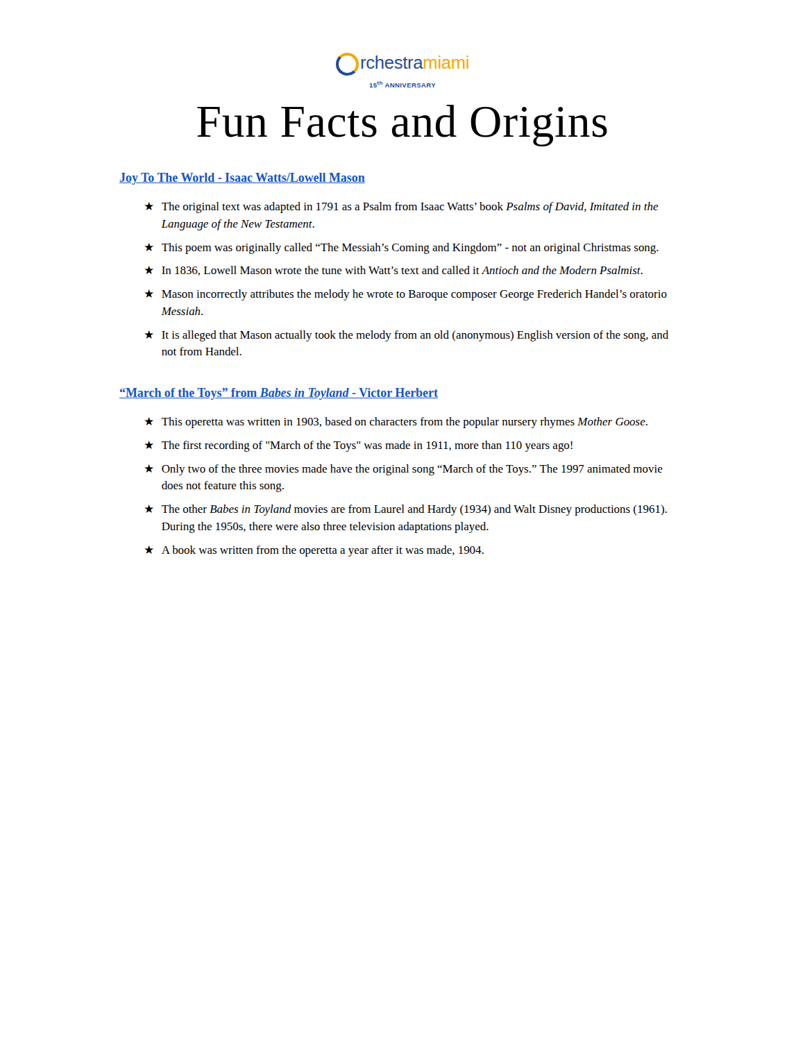rchestra miami
15th ANNIVERSARY
Fun Facts and Origins
Joy To The World - Isaac Watts/Lowell Mason
The original text was adapted in 1791 as a Psalm from Isaac Watts’ book Psalms of David, Imitated in the Language of the New Testament.
This poem was originally called “The Messiah’s Coming and Kingdom” - not an original Christmas song.
In 1836, Lowell Mason wrote the tune with Watt’s text and called it Antioch and the Modern Psalmist.
Mason incorrectly attributes the melody he wrote to Baroque composer George Frederich Handel’s oratorio Messiah.
It is alleged that Mason actually took the melody from an old (anonymous) English version of the song, and not from Handel.
“March of the Toys” from Babes in Toyland - Victor Herbert
This operetta was written in 1903, based on characters from the popular nursery rhymes Mother Goose.
The first recording of "March of the Toys" was made in 1911, more than 110 years ago!
Only two of the three movies made have the original song “March of the Toys.” The 1997 animated movie does not feature this song.
The other Babes in Toyland movies are from Laurel and Hardy (1934) and Walt Disney productions (1961). During the 1950s, there were also three television adaptations played.
A book was written from the operetta a year after it was made, 1904.